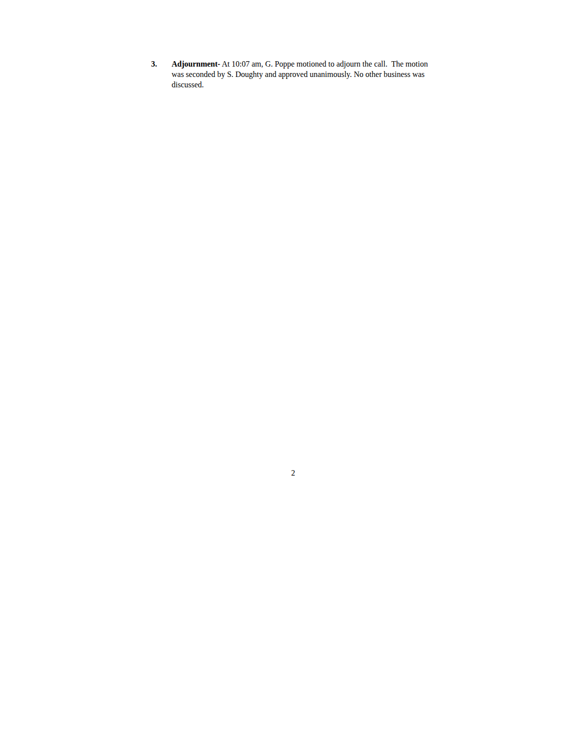3. Adjournment- At 10:07 am, G. Poppe motioned to adjourn the call. The motion was seconded by S. Doughty and approved unanimously. No other business was discussed.
2